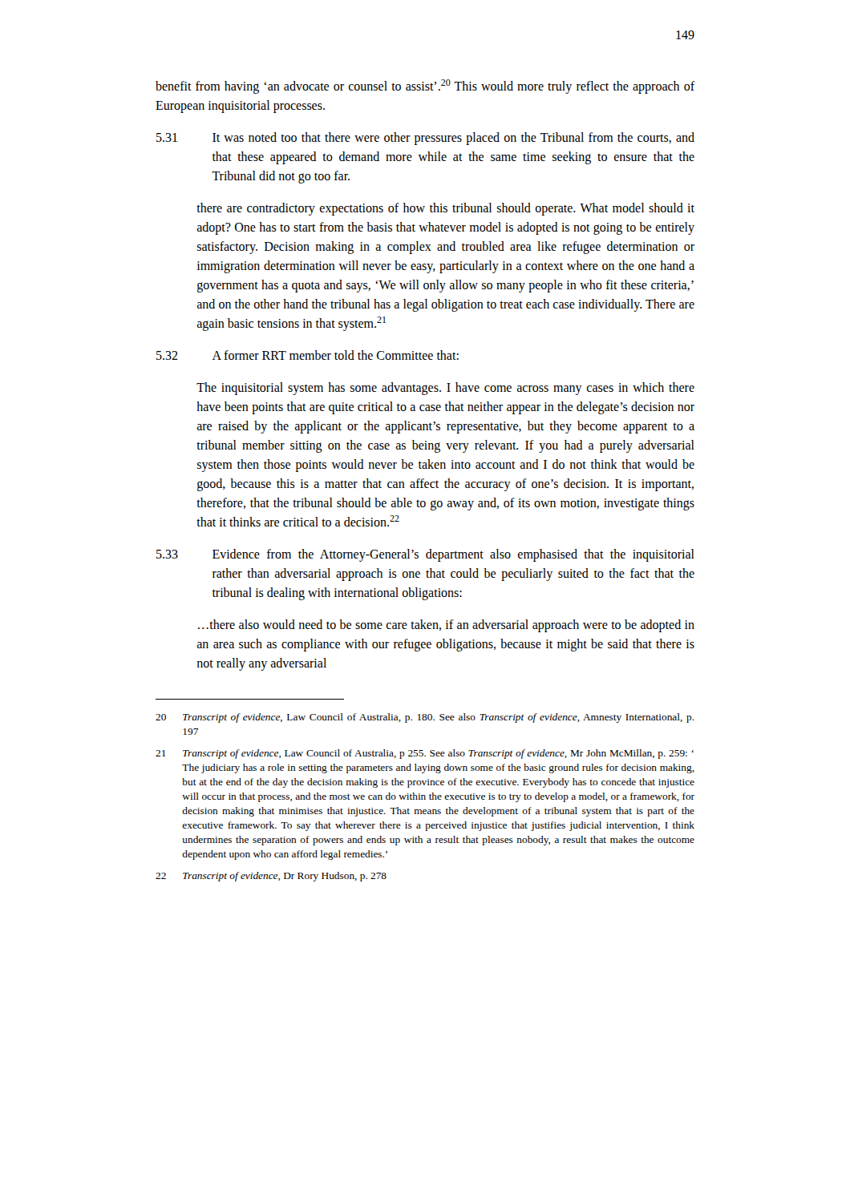149
benefit from having ‘an advocate or counsel to assist’.20 This would more truly reflect the approach of European inquisitorial processes.
5.31
It was noted too that there were other pressures placed on the Tribunal from the courts, and that these appeared to demand more while at the same time seeking to ensure that the Tribunal did not go too far.
there are contradictory expectations of how this tribunal should operate. What model should it adopt? One has to start from the basis that whatever model is adopted is not going to be entirely satisfactory. Decision making in a complex and troubled area like refugee determination or immigration determination will never be easy, particularly in a context where on the one hand a government has a quota and says, ‘We will only allow so many people in who fit these criteria,’ and on the other hand the tribunal has a legal obligation to treat each case individually. There are again basic tensions in that system.21
5.32
A former RRT member told the Committee that:
The inquisitorial system has some advantages. I have come across many cases in which there have been points that are quite critical to a case that neither appear in the delegate’s decision nor are raised by the applicant or the applicant’s representative, but they become apparent to a tribunal member sitting on the case as being very relevant. If you had a purely adversarial system then those points would never be taken into account and I do not think that would be good, because this is a matter that can affect the accuracy of one’s decision. It is important, therefore, that the tribunal should be able to go away and, of its own motion, investigate things that it thinks are critical to a decision.22
5.33
Evidence from the Attorney-General’s department also emphasised that the inquisitorial rather than adversarial approach is one that could be peculiarly suited to the fact that the tribunal is dealing with international obligations:
…there also would need to be some care taken, if an adversarial approach were to be adopted in an area such as compliance with our refugee obligations, because it might be said that there is not really any adversarial
20 Transcript of evidence, Law Council of Australia, p. 180. See also Transcript of evidence, Amnesty International, p. 197
21 Transcript of evidence, Law Council of Australia, p 255. See also Transcript of evidence, Mr John McMillan, p. 259: ‘ The judiciary has a role in setting the parameters and laying down some of the basic ground rules for decision making, but at the end of the day the decision making is the province of the executive. Everybody has to concede that injustice will occur in that process, and the most we can do within the executive is to try to develop a model, or a framework, for decision making that minimises that injustice. That means the development of a tribunal system that is part of the executive framework. To say that wherever there is a perceived injustice that justifies judicial intervention, I think undermines the separation of powers and ends up with a result that pleases nobody, a result that makes the outcome dependent upon who can afford legal remedies.’
22 Transcript of evidence, Dr Rory Hudson, p. 278